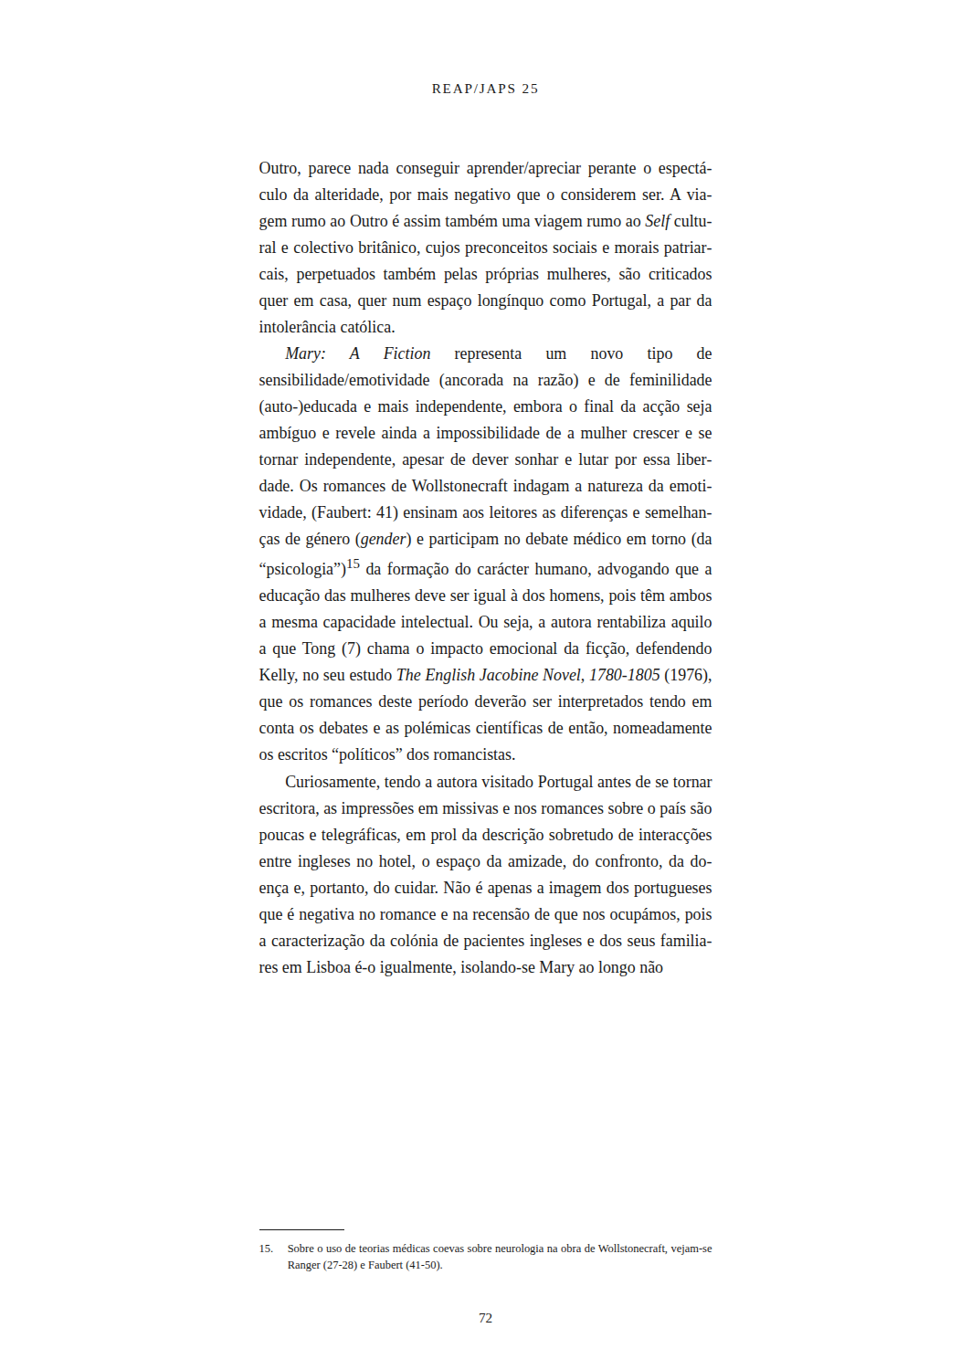REAP/JAPS 25
Outro, parece nada conseguir aprender/apreciar perante o espectáculo da alteridade, por mais negativo que o considerem ser. A viagem rumo ao Outro é assim também uma viagem rumo ao Self cultural e colectivo britânico, cujos preconceitos sociais e morais patriarcais, perpetuados também pelas próprias mulheres, são criticados quer em casa, quer num espaço longínquo como Portugal, a par da intolerância católica.
Mary: A Fiction representa um novo tipo de sensibilidade/emotividade (ancorada na razão) e de feminilidade (auto-)educada e mais independente, embora o final da acção seja ambíguo e revele ainda a impossibilidade de a mulher crescer e se tornar independente, apesar de dever sonhar e lutar por essa liberdade. Os romances de Wollstonecraft indagam a natureza da emotividade, (Faubert: 41) ensinam aos leitores as diferenças e semelhanças de género (gender) e participam no debate médico em torno (da “psicologia”)15 da formação do carácter humano, advogando que a educação das mulheres deve ser igual à dos homens, pois têm ambos a mesma capacidade intelectual. Ou seja, a autora rentabiliza aquilo a que Tong (7) chama o impacto emocional da ficção, defendendo Kelly, no seu estudo The English Jacobine Novel, 1780-1805 (1976), que os romances deste período deverão ser interpretados tendo em conta os debates e as polémicas científicas de então, nomeadamente os escritos “políticos” dos romancistas.
Curiosamente, tendo a autora visitado Portugal antes de se tornar escritora, as impressões em missivas e nos romances sobre o país são poucas e telegráficas, em prol da descrição sobretudo de interacções entre ingleses no hotel, o espaço da amizade, do confronto, da doença e, portanto, do cuidar. Não é apenas a imagem dos portugueses que é negativa no romance e na recensão de que nos ocupámos, pois a caracterização da colónia de pacientes ingleses e dos seus familiares em Lisboa é-o igualmente, isolando-se Mary ao longo não
15. Sobre o uso de teorias médicas coevas sobre neurologia na obra de Wollstonecraft, vejam-se Ranger (27-28) e Faubert (41-50).
72